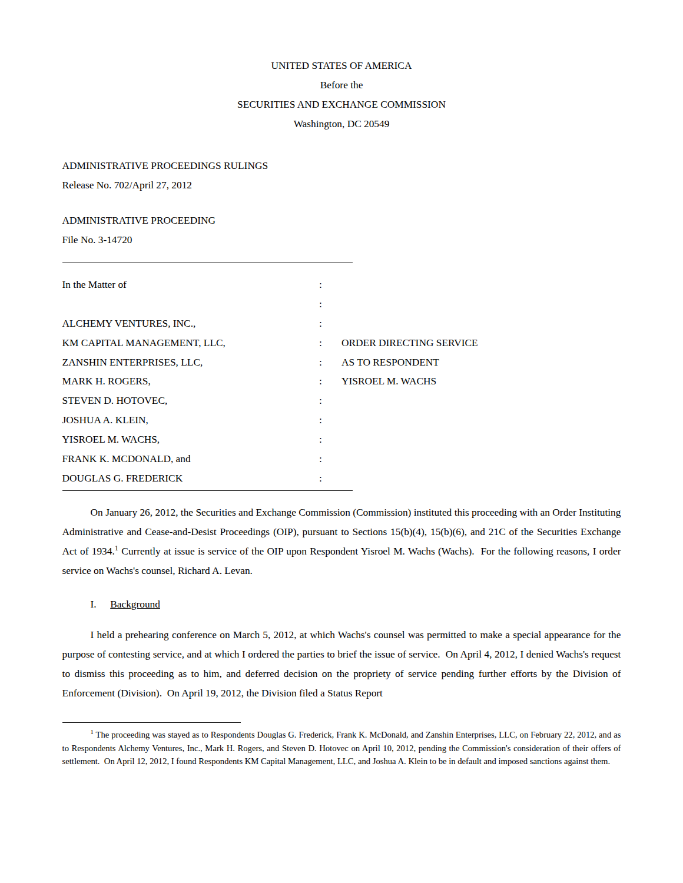UNITED STATES OF AMERICA
Before the
SECURITIES AND EXCHANGE COMMISSION
Washington, DC 20549
ADMINISTRATIVE PROCEEDINGS RULINGS
Release No. 702/April 27, 2012
ADMINISTRATIVE PROCEEDING
File No. 3-14720
| In the Matter of | : | |
| | : | |
| ALCHEMY VENTURES, INC., | : | |
| KM CAPITAL MANAGEMENT, LLC, | : | ORDER DIRECTING SERVICE |
| ZANSHIN ENTERPRISES, LLC, | : | AS TO RESPONDENT |
| MARK H. ROGERS, | : | YISROEL M. WACHS |
| STEVEN D. HOTOVEC, | : | |
| JOSHUA A. KLEIN, | : | |
| YISROEL M. WACHS, | : | |
| FRANK K. MCDONALD, and | : | |
| DOUGLAS G. FREDERICK | : | |
On January 26, 2012, the Securities and Exchange Commission (Commission) instituted this proceeding with an Order Instituting Administrative and Cease-and-Desist Proceedings (OIP), pursuant to Sections 15(b)(4), 15(b)(6), and 21C of the Securities Exchange Act of 1934.1 Currently at issue is service of the OIP upon Respondent Yisroel M. Wachs (Wachs). For the following reasons, I order service on Wachs's counsel, Richard A. Levan.
I. Background
I held a prehearing conference on March 5, 2012, at which Wachs's counsel was permitted to make a special appearance for the purpose of contesting service, and at which I ordered the parties to brief the issue of service. On April 4, 2012, I denied Wachs's request to dismiss this proceeding as to him, and deferred decision on the propriety of service pending further efforts by the Division of Enforcement (Division). On April 19, 2012, the Division filed a Status Report
1 The proceeding was stayed as to Respondents Douglas G. Frederick, Frank K. McDonald, and Zanshin Enterprises, LLC, on February 22, 2012, and as to Respondents Alchemy Ventures, Inc., Mark H. Rogers, and Steven D. Hotovec on April 10, 2012, pending the Commission's consideration of their offers of settlement. On April 12, 2012, I found Respondents KM Capital Management, LLC, and Joshua A. Klein to be in default and imposed sanctions against them.